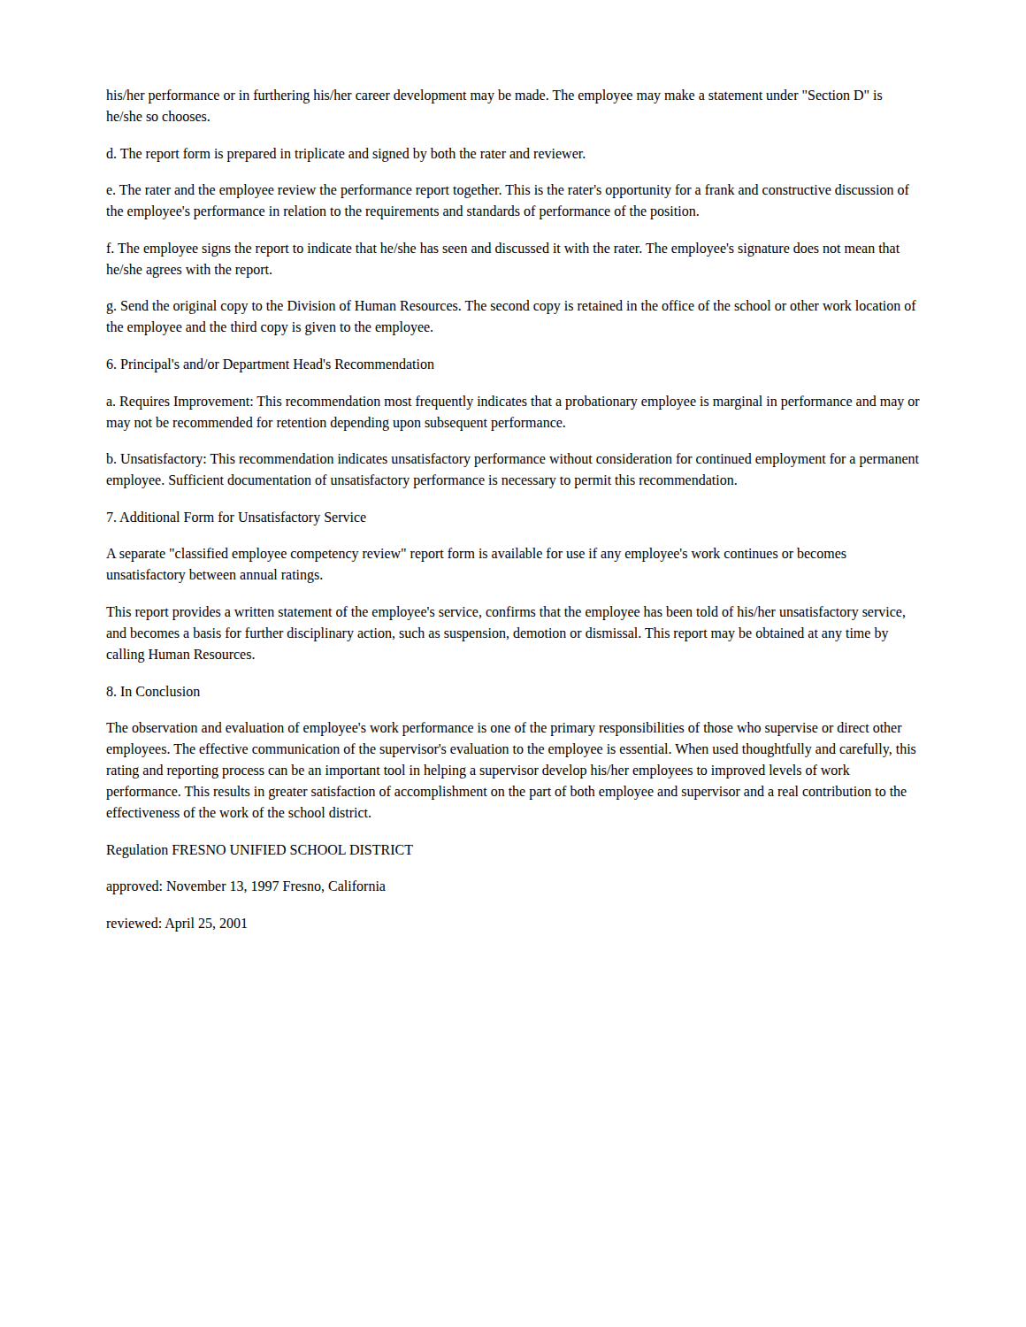his/her performance or in furthering his/her career development may be made. The employee may make a statement under "Section D" is he/she so chooses.
d. The report form is prepared in triplicate and signed by both the rater and reviewer.
e. The rater and the employee review the performance report together. This is the rater's opportunity for a frank and constructive discussion of the employee's performance in relation to the requirements and standards of performance of the position.
f. The employee signs the report to indicate that he/she has seen and discussed it with the rater. The employee's signature does not mean that he/she agrees with the report.
g. Send the original copy to the Division of Human Resources. The second copy is retained in the office of the school or other work location of the employee and the third copy is given to the employee.
6. Principal's and/or Department Head's Recommendation
a. Requires Improvement: This recommendation most frequently indicates that a probationary employee is marginal in performance and may or may not be recommended for retention depending upon subsequent performance.
b. Unsatisfactory: This recommendation indicates unsatisfactory performance without consideration for continued employment for a permanent employee. Sufficient documentation of unsatisfactory performance is necessary to permit this recommendation.
7. Additional Form for Unsatisfactory Service
A separate "classified employee competency review" report form is available for use if any employee's work continues or becomes unsatisfactory between annual ratings.
This report provides a written statement of the employee's service, confirms that the employee has been told of his/her unsatisfactory service, and becomes a basis for further disciplinary action, such as suspension, demotion or dismissal. This report may be obtained at any time by calling Human Resources.
8. In Conclusion
The observation and evaluation of employee's work performance is one of the primary responsibilities of those who supervise or direct other employees. The effective communication of the supervisor's evaluation to the employee is essential. When used thoughtfully and carefully, this rating and reporting process can be an important tool in helping a supervisor develop his/her employees to improved levels of work performance. This results in greater satisfaction of accomplishment on the part of both employee and supervisor and a real contribution to the effectiveness of the work of the school district.
Regulation FRESNO UNIFIED SCHOOL DISTRICT
approved: November 13, 1997 Fresno, California
reviewed: April 25, 2001